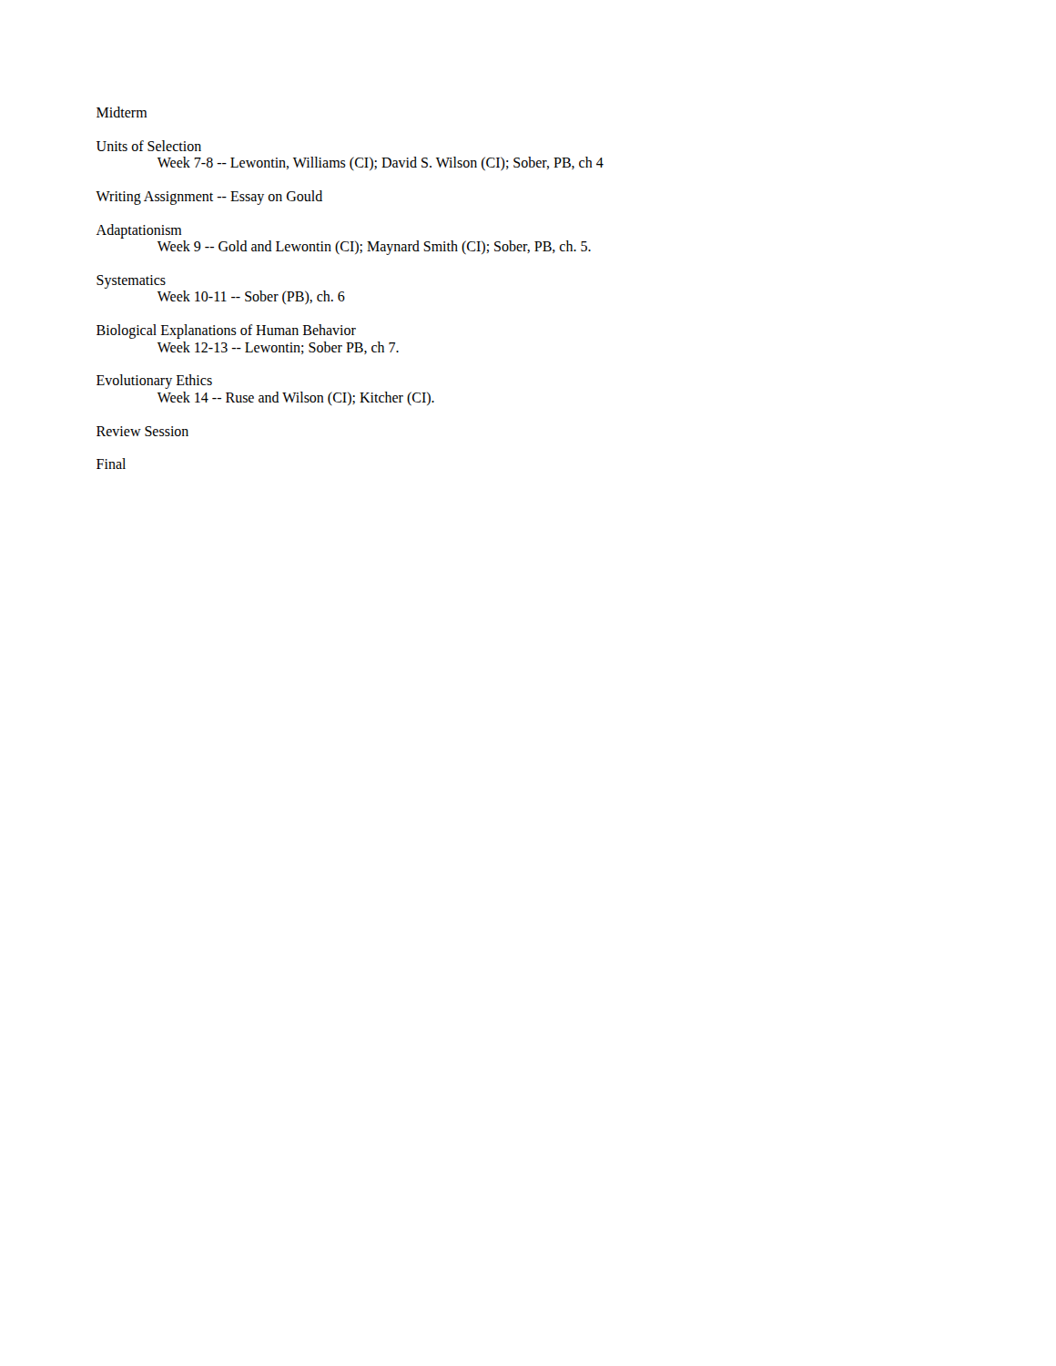Midterm
Units of Selection
Week 7-8 -- Lewontin, Williams (CI); David S. Wilson (CI); Sober, PB, ch 4
Writing Assignment -- Essay on Gould
Adaptationism
Week 9 -- Gold and Lewontin (CI); Maynard Smith (CI); Sober, PB, ch. 5.
Systematics
Week 10-11 -- Sober (PB), ch. 6
Biological Explanations of Human Behavior
Week 12-13 -- Lewontin; Sober PB, ch 7.
Evolutionary Ethics
Week 14 -- Ruse and Wilson (CI); Kitcher (CI).
Review Session
Final